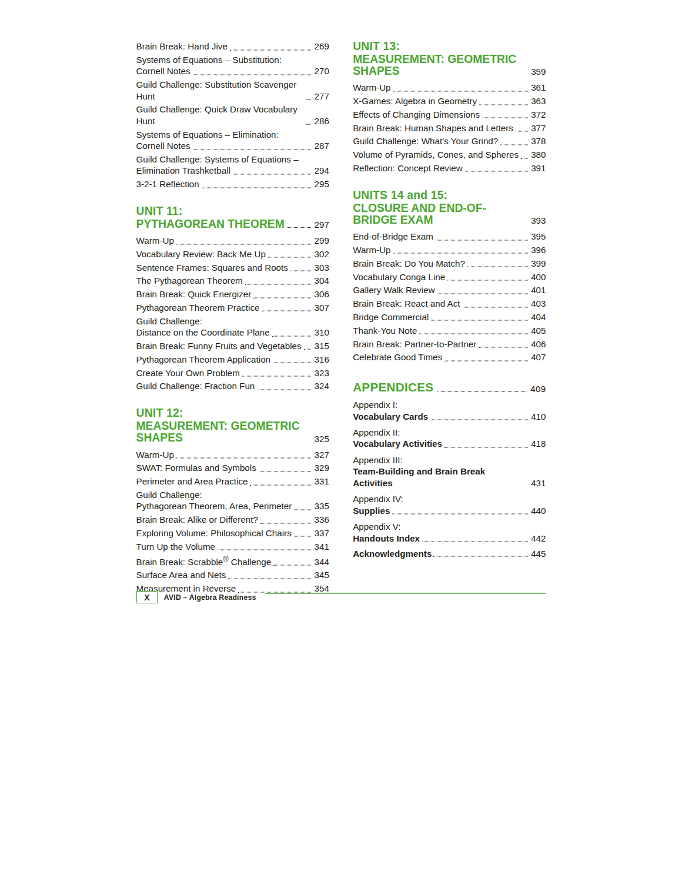Brain Break: Hand Jive 269
Systems of Equations – Substitution: Cornell Notes 270
Guild Challenge: Substitution Scavenger Hunt 277
Guild Challenge: Quick Draw Vocabulary Hunt 286
Systems of Equations – Elimination: Cornell Notes 287
Guild Challenge: Systems of Equations – Elimination Trashketball 294
3-2-1 Reflection 295
UNIT 11:
PYTHAGOREAN THEOREM 297
Warm-Up 299
Vocabulary Review: Back Me Up 302
Sentence Frames: Squares and Roots 303
The Pythagorean Theorem 304
Brain Break: Quick Energizer 306
Pythagorean Theorem Practice 307
Guild Challenge: Distance on the Coordinate Plane 310
Brain Break: Funny Fruits and Vegetables 315
Pythagorean Theorem Application 316
Create Your Own Problem 323
Guild Challenge: Fraction Fun 324
UNIT 12:
MEASUREMENT: GEOMETRIC SHAPES 325
Warm-Up 327
SWAT: Formulas and Symbols 329
Perimeter and Area Practice 331
Guild Challenge: Pythagorean Theorem, Area, Perimeter 335
Brain Break: Alike or Different? 336
Exploring Volume: Philosophical Chairs 337
Turn Up the Volume 341
Brain Break: Scrabble® Challenge 344
Surface Area and Nets 345
Measurement in Reverse 354
UNIT 13:
MEASUREMENT: GEOMETRIC SHAPES 359
Warm-Up 361
X-Games: Algebra in Geometry 363
Effects of Changing Dimensions 372
Brain Break: Human Shapes and Letters 377
Guild Challenge: What’s Your Grind? 378
Volume of Pyramids, Cones, and Spheres 380
Reflection: Concept Review 391
UNITS 14 and 15:
CLOSURE AND END-OF-BRIDGE EXAM 393
End-of-Bridge Exam 395
Warm-Up 396
Brain Break: Do You Match? 399
Vocabulary Conga Line 400
Gallery Walk Review 401
Brain Break: React and Act 403
Bridge Commercial 404
Thank-You Note 405
Brain Break: Partner-to-Partner 406
Celebrate Good Times 407
APPENDICES 409
Appendix I:
Vocabulary Cards 410
Appendix II:
Vocabulary Activities 418
Appendix III:
Team-Building and Brain Break Activities 431
Appendix IV:
Supplies 440
Appendix V:
Handouts Index 442
Acknowledgments 445
X
AVID – Algebra Readiness